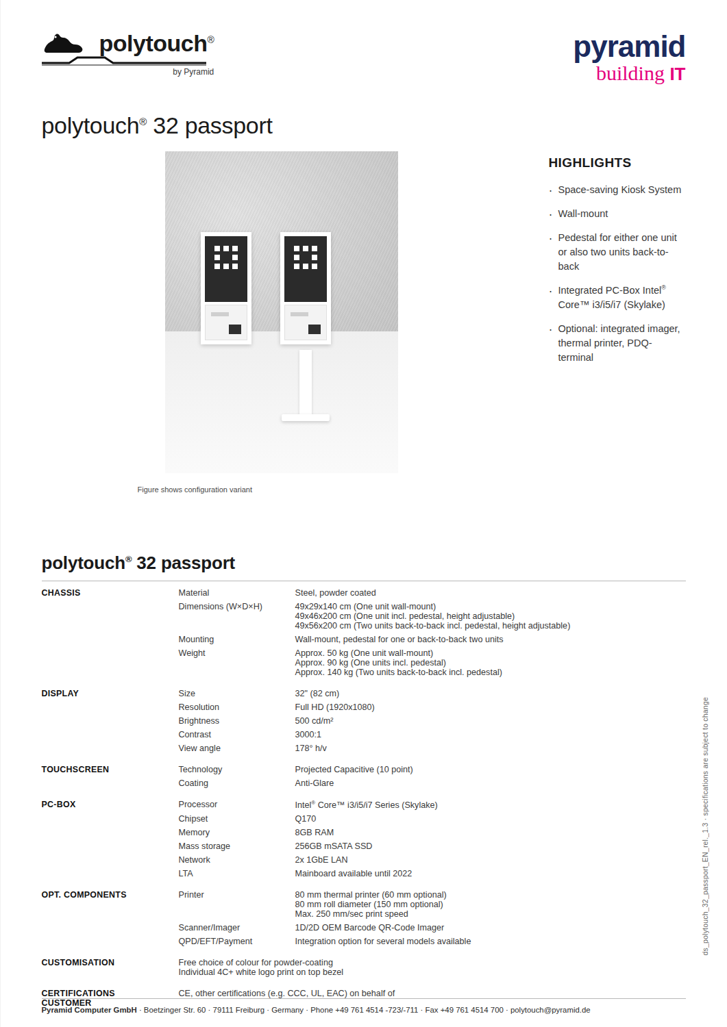polytouch®
by Pyramid
pyramid
building IT
polytouch® 32 passport
Figure shows configuration variant
HIGHLIGHTS
Space-saving Kiosk System
Wall-mount
Pedestal for either one unit or also two units back-to-back
Integrated PC-Box Intel® Core™ i3/i5/i7 (Skylake)
Optional: integrated imager, thermal printer, PDQ-terminal
polytouch® 32 passport
| CHASSIS | Material | Steel, powder coated |
| | Dimensions (W×D×H) | 49x29x140 cm (One unit wall-mount) 49x46x200 cm (One unit incl. pedestal, height adjustable) 49x56x200 cm (Two units back-to-back incl. pedestal, height adjustable) |
| | Mounting | Wall-mount, pedestal for one or back-to-back two units |
| | Weight | Approx. 50 kg (One unit wall-mount) Approx. 90 kg (One units incl. pedestal) Approx. 140 kg (Two units back-to-back incl. pedestal) |
| DISPLAY | Size | 32" (82 cm) |
| | Resolution | Full HD (1920x1080) |
| | Brightness | 500 cd/m² |
| | Contrast | 3000:1 |
| | View angle | 178° h/v |
| TOUCHSCREEN | Technology | Projected Capacitive (10 point) |
| | Coating | Anti-Glare |
| PC-BOX | Processor | Intel ® Core™ i3/i5/i7 Series (Skylake) |
| | Chipset | Q170 |
| | Memory | 8GB RAM |
| | Mass storage | 256GB mSATA SSD |
| | Network | 2x 1GbE LAN |
| | LTA | Mainboard available until 2022 |
| OPT. COMPONENTS | Printer | 80 mm thermal printer (60 mm optional) 80 mm roll diameter (150 mm optional) Max. 250 mm/sec print speed |
| | Scanner/Imager | 1D/2D OEM Barcode QR-Code Imager |
| | QPD/EFT/Payment | Integration option for several models available |
| CUSTOMISATION | Free choice of colour for powder-coating Individual 4C+ white logo print on top bezel |
| CERTIFICATIONS CUSTOMER | CE, other certifications (e.g. CCC, UL, EAC) on behalf of |
ds_polytouch_32_passport_EN_rel._1.3 · specifications are subject to change
Pyramid Computer GmbH · Boetzinger Str. 60 · 79111 Freiburg · Germany · Phone +49 761 4514 -723/-711 · Fax +49 761 4514 700 · polytouch@pyramid.de